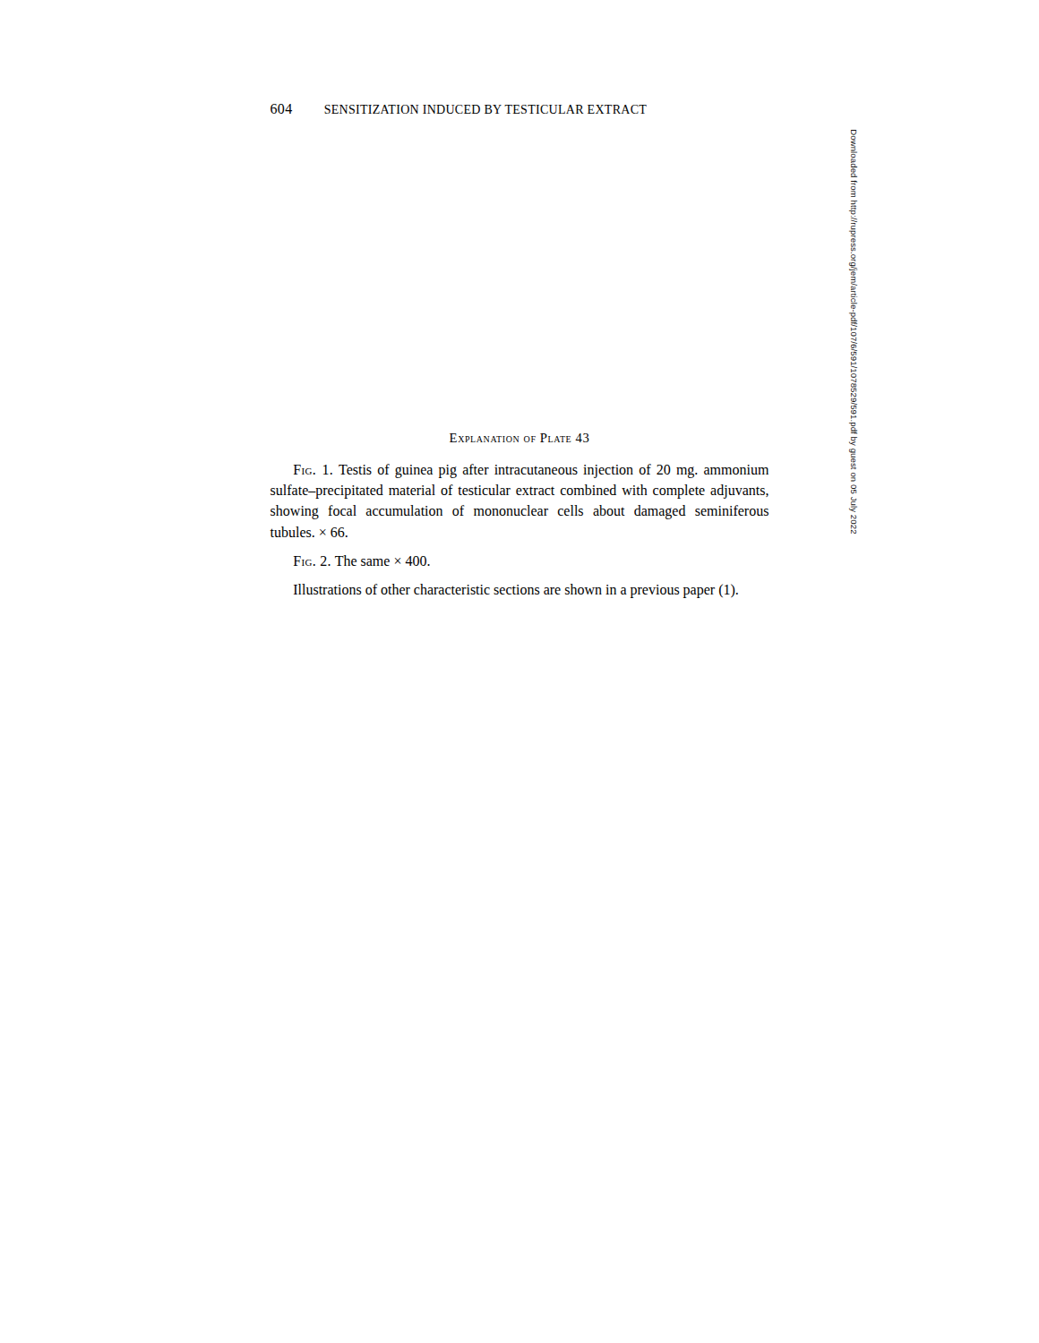604 SENSITIZATION INDUCED BY TESTICULAR EXTRACT
Downloaded from http://rupress.org/jem/article-pdf/107/6/591/1078529/591.pdf by guest on 05 July 2022
Explanation of Plate 43
Fig. 1. Testis of guinea pig after intracutaneous injection of 20 mg. ammonium sulfate–precipitated material of testicular extract combined with complete adjuvants, showing focal accumulation of mononuclear cells about damaged seminiferous tubules. × 66.
Fig. 2. The same × 400.
Illustrations of other characteristic sections are shown in a previous paper (1).